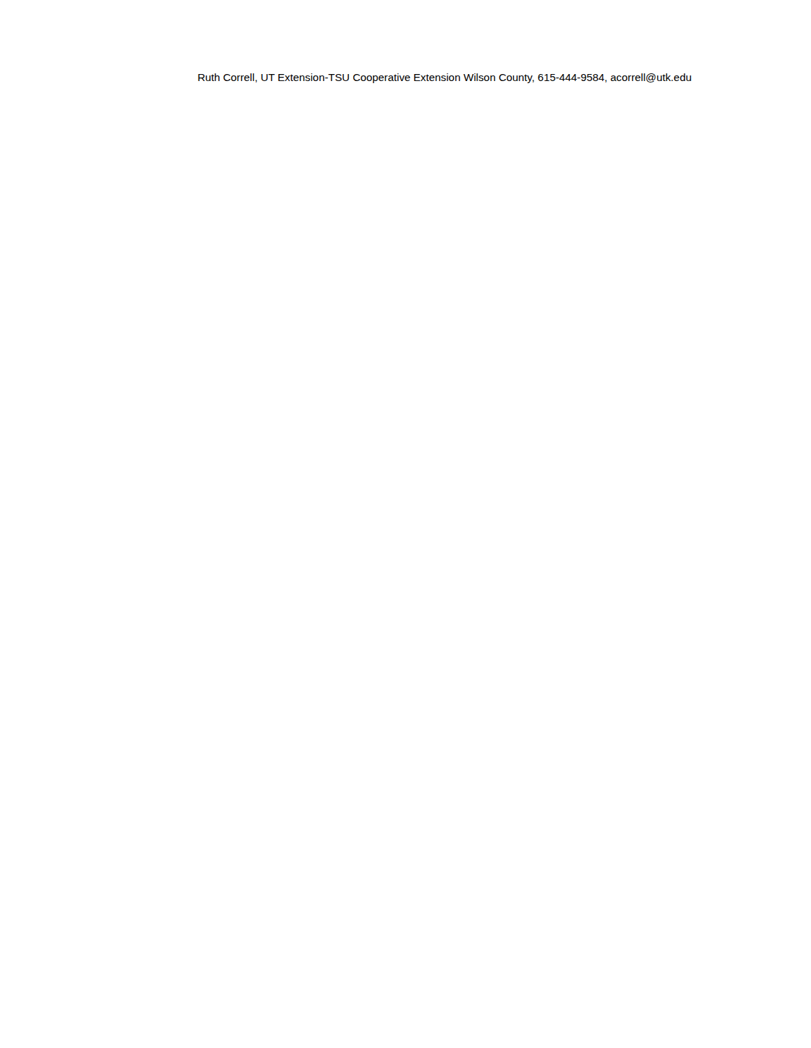Ruth Correll, UT Extension-TSU Cooperative Extension Wilson County, 615-444-9584, acorrell@utk.edu